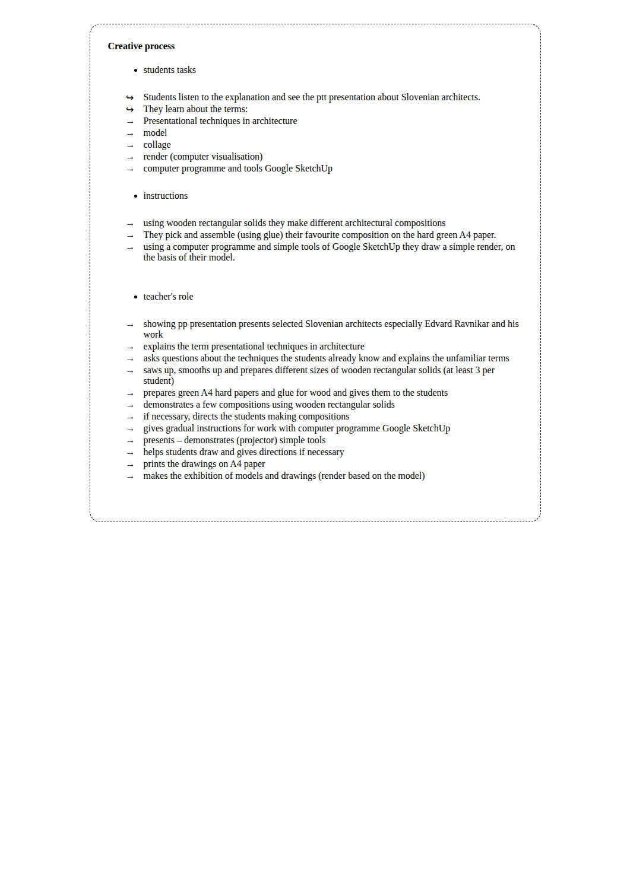Creative process
students tasks
Students listen to the explanation and see the ptt presentation about Slovenian architects.
They learn about the terms:
Presentational techniques in architecture
model
collage
render (computer visualisation)
computer programme and tools Google SketchUp
instructions
using wooden rectangular solids they make different architectural compositions
They pick and assemble (using glue) their favourite composition on the hard green A4 paper.
using a computer programme and simple tools of Google SketchUp they draw a simple render, on the basis of their model.
teacher's role
showing pp presentation presents selected Slovenian architects especially Edvard Ravnikar and his work
explains the term presentational techniques in architecture
asks questions about the techniques the students already know and explains the unfamiliar terms
saws up, smooths up and prepares different sizes of wooden rectangular solids (at least 3 per student)
prepares green A4 hard papers and glue for wood and gives them to the students
demonstrates a few compositions using wooden rectangular solids
if necessary, directs the students making compositions
gives gradual instructions for work with computer programme Google SketchUp
presents – demonstrates (projector) simple tools
helps students draw and gives directions if necessary
prints the drawings on A4 paper
makes the exhibition of models and drawings (render based on the model)